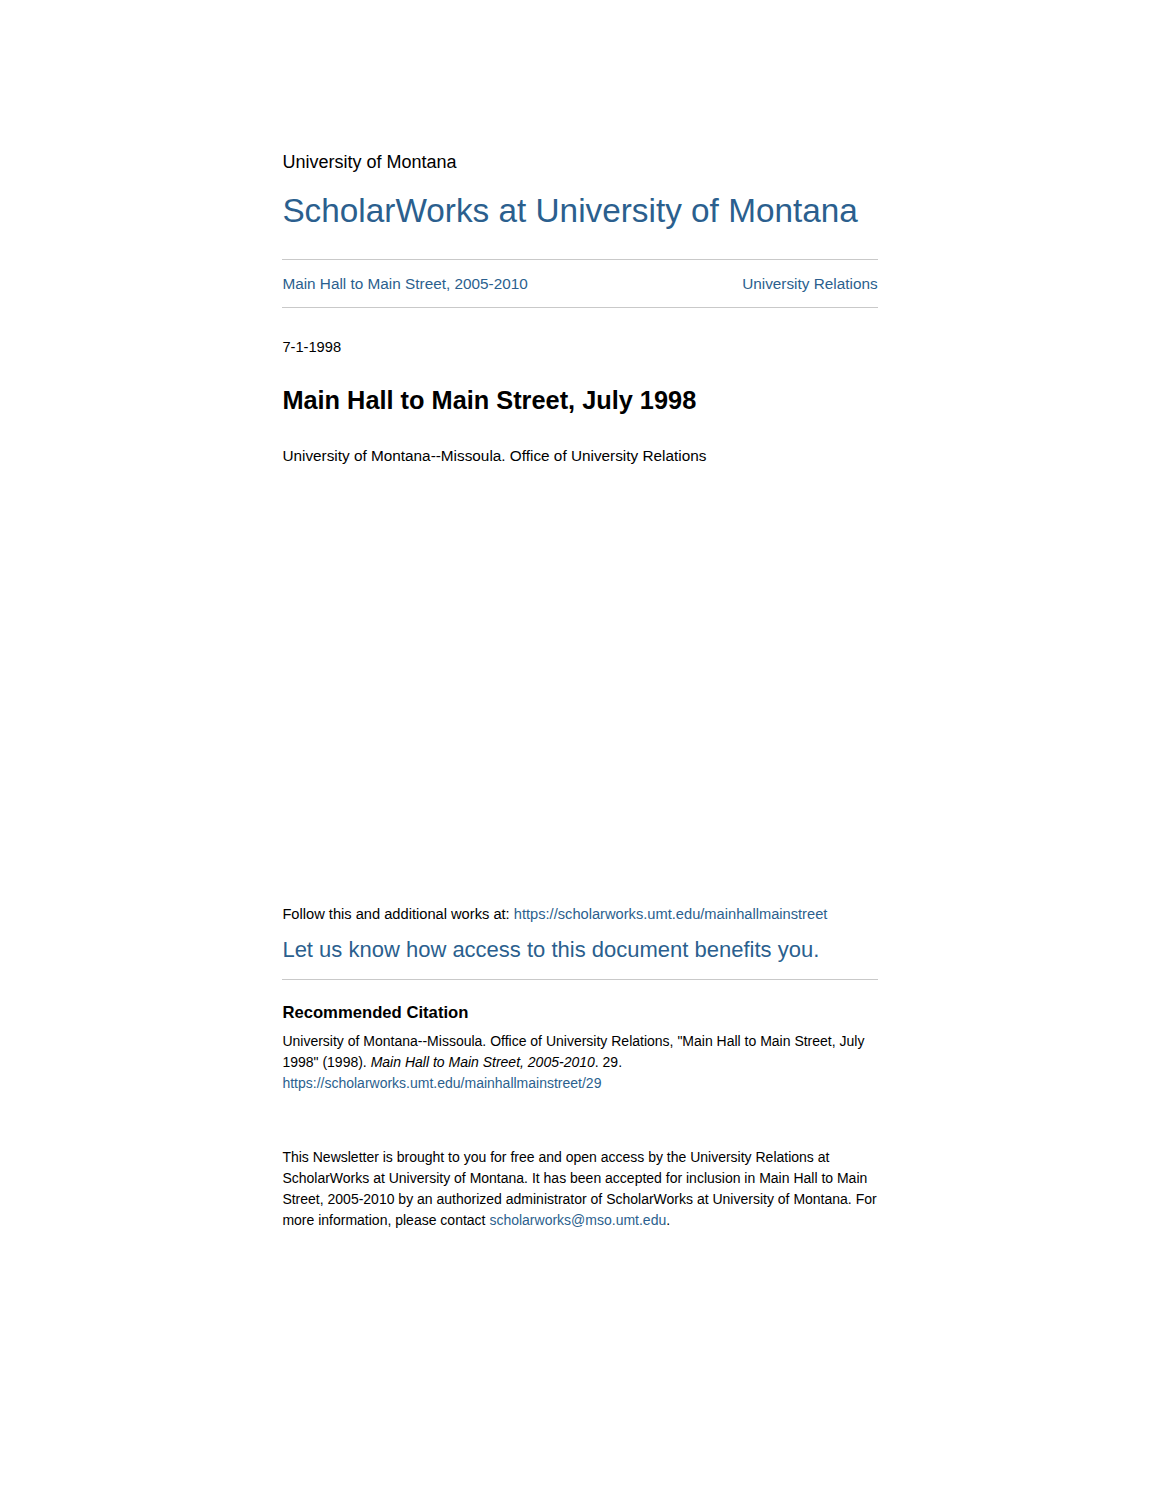University of Montana
ScholarWorks at University of Montana
Main Hall to Main Street, 2005-2010 University Relations
7-1-1998
Main Hall to Main Street, July 1998
University of Montana--Missoula. Office of University Relations
Follow this and additional works at: https://scholarworks.umt.edu/mainhallmainstreet
Let us know how access to this document benefits you.
Recommended Citation
University of Montana--Missoula. Office of University Relations, "Main Hall to Main Street, July 1998" (1998). Main Hall to Main Street, 2005-2010. 29.
https://scholarworks.umt.edu/mainhallmainstreet/29
This Newsletter is brought to you for free and open access by the University Relations at ScholarWorks at University of Montana. It has been accepted for inclusion in Main Hall to Main Street, 2005-2010 by an authorized administrator of ScholarWorks at University of Montana. For more information, please contact scholarworks@mso.umt.edu.